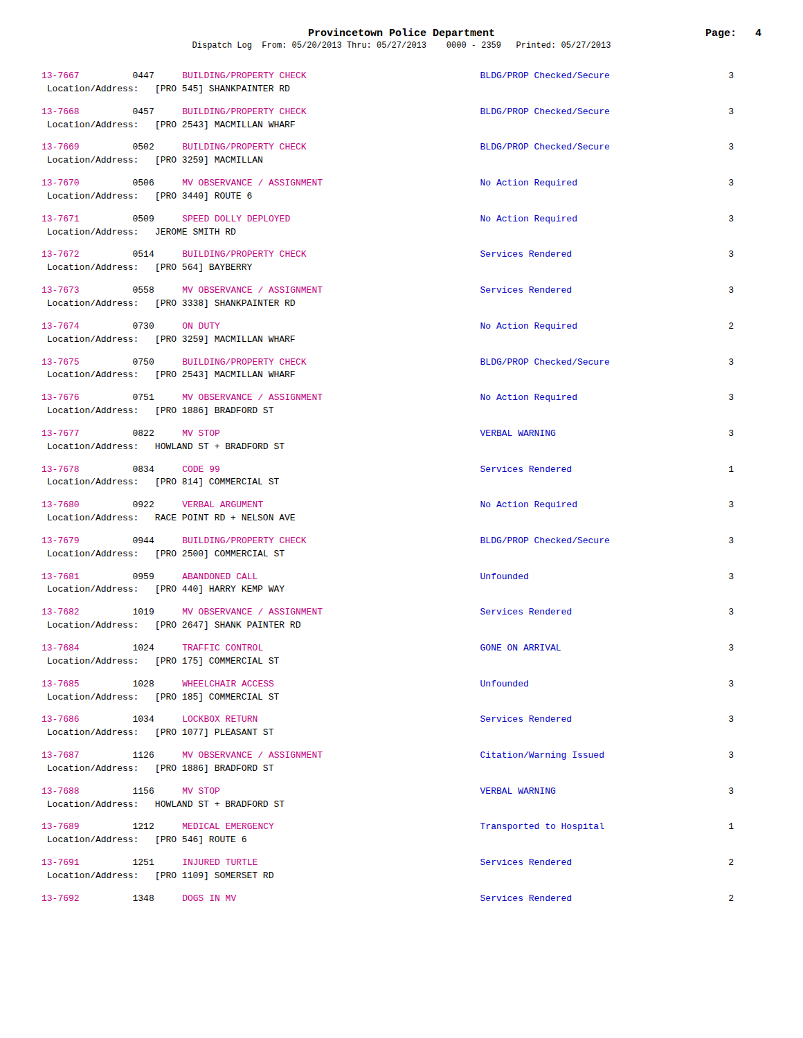Provincetown Police Department Page: 4
Dispatch Log From: 05/20/2013 Thru: 05/27/2013 0000 - 2359 Printed: 05/27/2013
| 13-7667 | 0447 | BUILDING/PROPERTY CHECK | BLDG/PROP Checked/Secure | 3 |
| Location/Address: [PRO 545] SHANKPAINTER RD |
| 13-7668 | 0457 | BUILDING/PROPERTY CHECK | BLDG/PROP Checked/Secure | 3 |
| Location/Address: [PRO 2543] MACMILLAN WHARF |
| 13-7669 | 0502 | BUILDING/PROPERTY CHECK | BLDG/PROP Checked/Secure | 3 |
| Location/Address: [PRO 3259] MACMILLAN |
| 13-7670 | 0506 | MV OBSERVANCE / ASSIGNMENT | No Action Required | 3 |
| Location/Address: [PRO 3440] ROUTE 6 |
| 13-7671 | 0509 | SPEED DOLLY DEPLOYED | No Action Required | 3 |
| Location/Address: JEROME SMITH RD |
| 13-7672 | 0514 | BUILDING/PROPERTY CHECK | Services Rendered | 3 |
| Location/Address: [PRO 564] BAYBERRY |
| 13-7673 | 0558 | MV OBSERVANCE / ASSIGNMENT | Services Rendered | 3 |
| Location/Address: [PRO 3338] SHANKPAINTER RD |
| 13-7674 | 0730 | ON DUTY | No Action Required | 2 |
| Location/Address: [PRO 3259] MACMILLAN WHARF |
| 13-7675 | 0750 | BUILDING/PROPERTY CHECK | BLDG/PROP Checked/Secure | 3 |
| Location/Address: [PRO 2543] MACMILLAN WHARF |
| 13-7676 | 0751 | MV OBSERVANCE / ASSIGNMENT | No Action Required | 3 |
| Location/Address: [PRO 1886] BRADFORD ST |
| 13-7677 | 0822 | MV STOP | VERBAL WARNING | 3 |
| Location/Address: HOWLAND ST + BRADFORD ST |
| 13-7678 | 0834 | CODE 99 | Services Rendered | 1 |
| Location/Address: [PRO 814] COMMERCIAL ST |
| 13-7680 | 0922 | VERBAL ARGUMENT | No Action Required | 3 |
| Location/Address: RACE POINT RD + NELSON AVE |
| 13-7679 | 0944 | BUILDING/PROPERTY CHECK | BLDG/PROP Checked/Secure | 3 |
| Location/Address: [PRO 2500] COMMERCIAL ST |
| 13-7681 | 0959 | ABANDONED CALL | Unfounded | 3 |
| Location/Address: [PRO 440] HARRY KEMP WAY |
| 13-7682 | 1019 | MV OBSERVANCE / ASSIGNMENT | Services Rendered | 3 |
| Location/Address: [PRO 2647] SHANK PAINTER RD |
| 13-7684 | 1024 | TRAFFIC CONTROL | GONE ON ARRIVAL | 3 |
| Location/Address: [PRO 175] COMMERCIAL ST |
| 13-7685 | 1028 | WHEELCHAIR ACCESS | Unfounded | 3 |
| Location/Address: [PRO 185] COMMERCIAL ST |
| 13-7686 | 1034 | LOCKBOX RETURN | Services Rendered | 3 |
| Location/Address: [PRO 1077] PLEASANT ST |
| 13-7687 | 1126 | MV OBSERVANCE / ASSIGNMENT | Citation/Warning Issued | 3 |
| Location/Address: [PRO 1886] BRADFORD ST |
| 13-7688 | 1156 | MV STOP | VERBAL WARNING | 3 |
| Location/Address: HOWLAND ST + BRADFORD ST |
| 13-7689 | 1212 | MEDICAL EMERGENCY | Transported to Hospital | 1 |
| Location/Address: [PRO 546] ROUTE 6 |
| 13-7691 | 1251 | INJURED TURTLE | Services Rendered | 2 |
| Location/Address: [PRO 1109] SOMERSET RD |
| 13-7692 | 1348 | DOGS IN MV | Services Rendered | 2 |